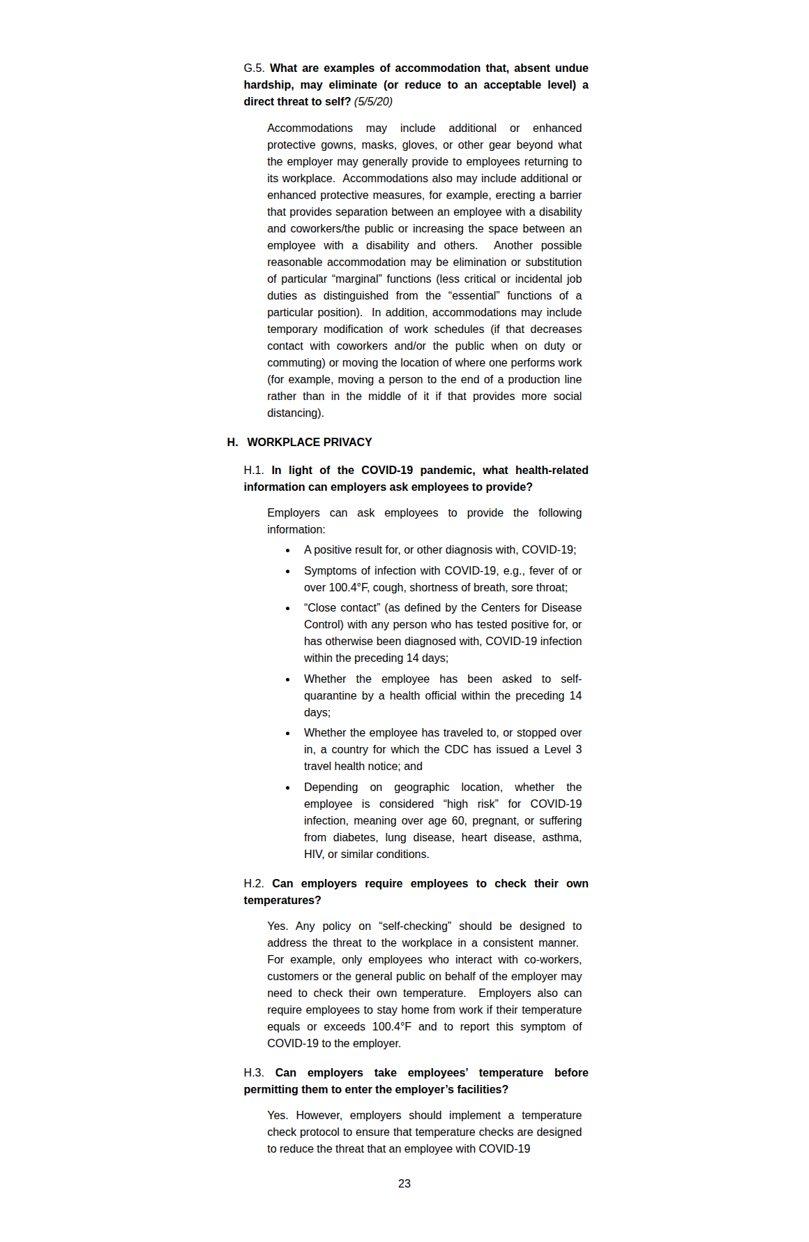G.5. What are examples of accommodation that, absent undue hardship, may eliminate (or reduce to an acceptable level) a direct threat to self? (5/5/20)
Accommodations may include additional or enhanced protective gowns, masks, gloves, or other gear beyond what the employer may generally provide to employees returning to its workplace. Accommodations also may include additional or enhanced protective measures, for example, erecting a barrier that provides separation between an employee with a disability and coworkers/the public or increasing the space between an employee with a disability and others. Another possible reasonable accommodation may be elimination or substitution of particular “marginal” functions (less critical or incidental job duties as distinguished from the “essential” functions of a particular position). In addition, accommodations may include temporary modification of work schedules (if that decreases contact with coworkers and/or the public when on duty or commuting) or moving the location of where one performs work (for example, moving a person to the end of a production line rather than in the middle of it if that provides more social distancing).
H. WORKPLACE PRIVACY
H.1. In light of the COVID-19 pandemic, what health-related information can employers ask employees to provide?
Employers can ask employees to provide the following information:
A positive result for, or other diagnosis with, COVID-19;
Symptoms of infection with COVID-19, e.g., fever of or over 100.4°F, cough, shortness of breath, sore throat;
“Close contact” (as defined by the Centers for Disease Control) with any person who has tested positive for, or has otherwise been diagnosed with, COVID-19 infection within the preceding 14 days;
Whether the employee has been asked to self-quarantine by a health official within the preceding 14 days;
Whether the employee has traveled to, or stopped over in, a country for which the CDC has issued a Level 3 travel health notice; and
Depending on geographic location, whether the employee is considered “high risk” for COVID-19 infection, meaning over age 60, pregnant, or suffering from diabetes, lung disease, heart disease, asthma, HIV, or similar conditions.
H.2. Can employers require employees to check their own temperatures?
Yes. Any policy on “self-checking” should be designed to address the threat to the workplace in a consistent manner. For example, only employees who interact with co-workers, customers or the general public on behalf of the employer may need to check their own temperature. Employers also can require employees to stay home from work if their temperature equals or exceeds 100.4°F and to report this symptom of COVID-19 to the employer.
H.3. Can employers take employees’ temperature before permitting them to enter the employer’s facilities?
Yes. However, employers should implement a temperature check protocol to ensure that temperature checks are designed to reduce the threat that an employee with COVID-19
23